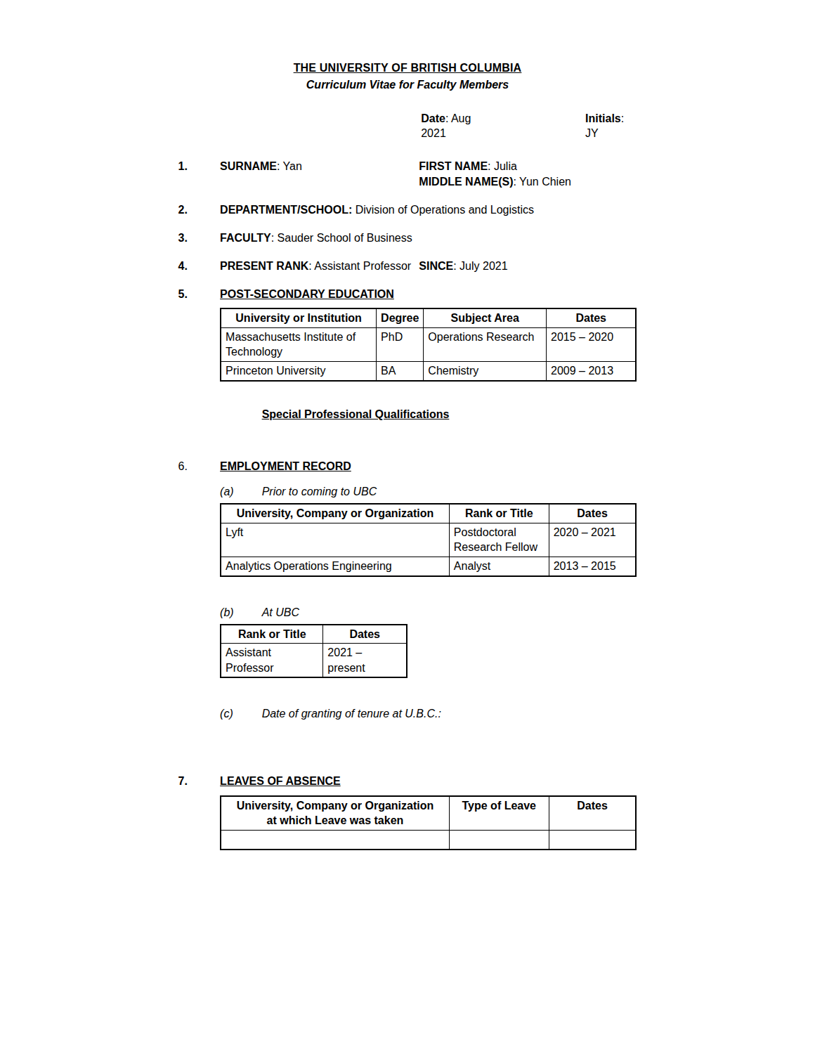THE UNIVERSITY OF BRITISH COLUMBIA
Curriculum Vitae for Faculty Members
Date: Aug 2021
Initials: JY
1.
SURNAME: Yan
FIRST NAME: Julia
MIDDLE NAME(S): Yun Chien
2.
DEPARTMENT/SCHOOL: Division of Operations and Logistics
3.
FACULTY: Sauder School of Business
4.
PRESENT RANK: Assistant Professor
SINCE: July 2021
5.
POST-SECONDARY EDUCATION
| University or Institution | Degree | Subject Area | Dates |
| --- | --- | --- | --- |
| Massachusetts Institute of Technology | PhD | Operations Research | 2015 – 2020 |
| Princeton University | BA | Chemistry | 2009 – 2013 |
Special Professional Qualifications
6.
EMPLOYMENT RECORD
(a)
Prior to coming to UBC
| University, Company or Organization | Rank or Title | Dates |
| --- | --- | --- |
| Lyft | Postdoctoral Research Fellow | 2020 – 2021 |
| Analytics Operations Engineering | Analyst | 2013 – 2015 |
(b)
At UBC
| Rank or Title | Dates |
| --- | --- |
| Assistant Professor | 2021 – present |
(c)
Date of granting of tenure at U.B.C.:
7.
LEAVES OF ABSENCE
| University, Company or Organization at which Leave was taken | Type of Leave | Dates |
| --- | --- | --- |